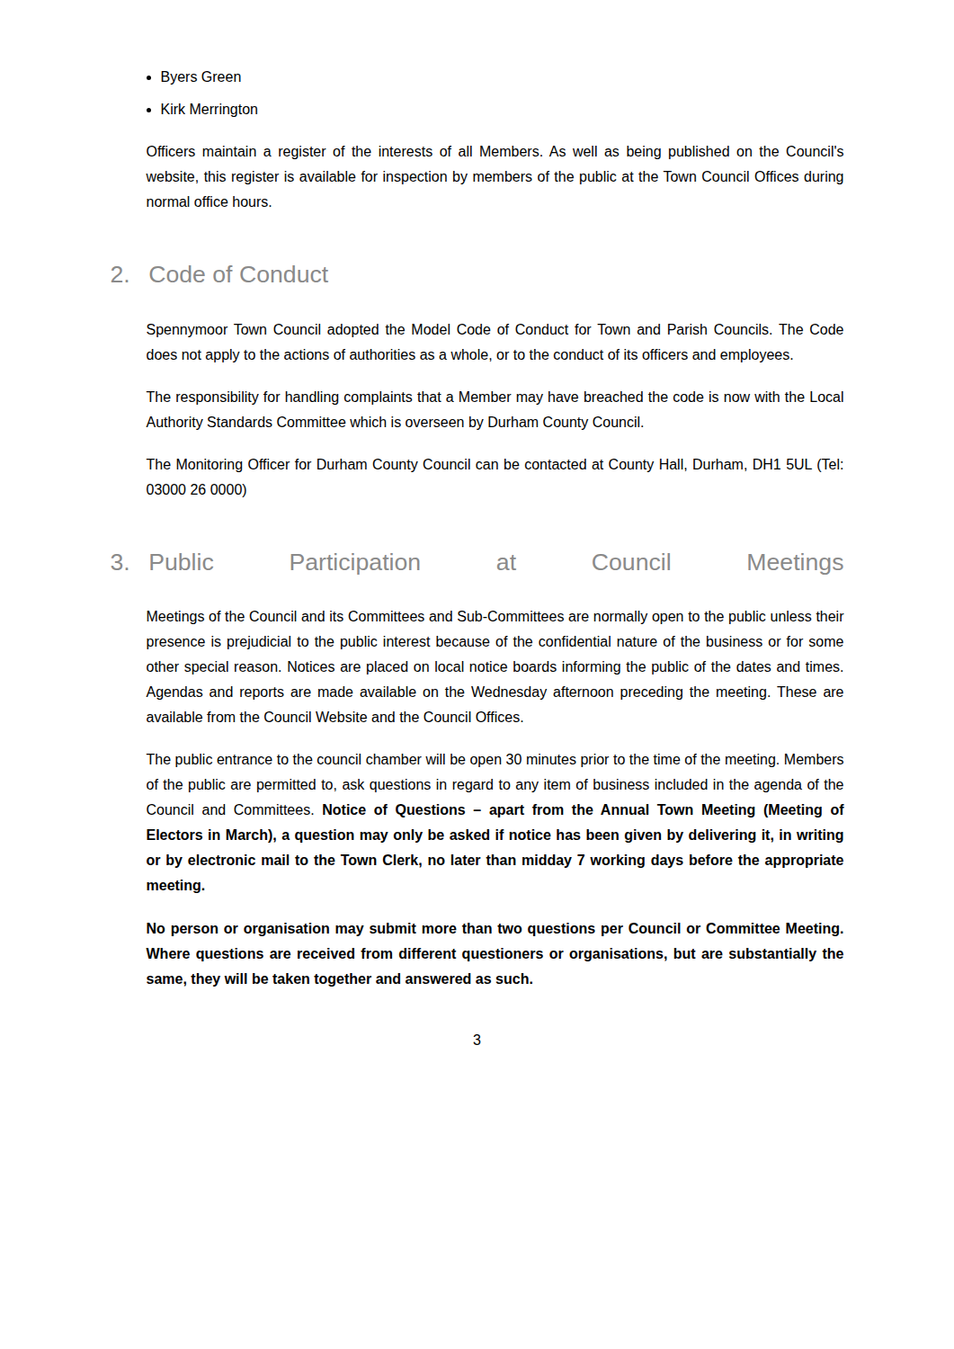Byers Green
Kirk Merrington
Officers maintain a register of the interests of all Members. As well as being published on the Council's website, this register is available for inspection by members of the public at the Town Council Offices during normal office hours.
2. Code of Conduct
Spennymoor Town Council adopted the Model Code of Conduct for Town and Parish Councils. The Code does not apply to the actions of authorities as a whole, or to the conduct of its officers and employees.
The responsibility for handling complaints that a Member may have breached the code is now with the Local Authority Standards Committee which is overseen by Durham County Council.
The Monitoring Officer for Durham County Council can be contacted at County Hall, Durham, DH1 5UL (Tel: 03000 26 0000)
3. Public Participation at Council Meetings
Meetings of the Council and its Committees and Sub-Committees are normally open to the public unless their presence is prejudicial to the public interest because of the confidential nature of the business or for some other special reason. Notices are placed on local notice boards informing the public of the dates and times. Agendas and reports are made available on the Wednesday afternoon preceding the meeting. These are available from the Council Website and the Council Offices.
The public entrance to the council chamber will be open 30 minutes prior to the time of the meeting. Members of the public are permitted to, ask questions in regard to any item of business included in the agenda of the Council and Committees. Notice of Questions – apart from the Annual Town Meeting (Meeting of Electors in March), a question may only be asked if notice has been given by delivering it, in writing or by electronic mail to the Town Clerk, no later than midday 7 working days before the appropriate meeting.
No person or organisation may submit more than two questions per Council or Committee Meeting. Where questions are received from different questioners or organisations, but are substantially the same, they will be taken together and answered as such.
3